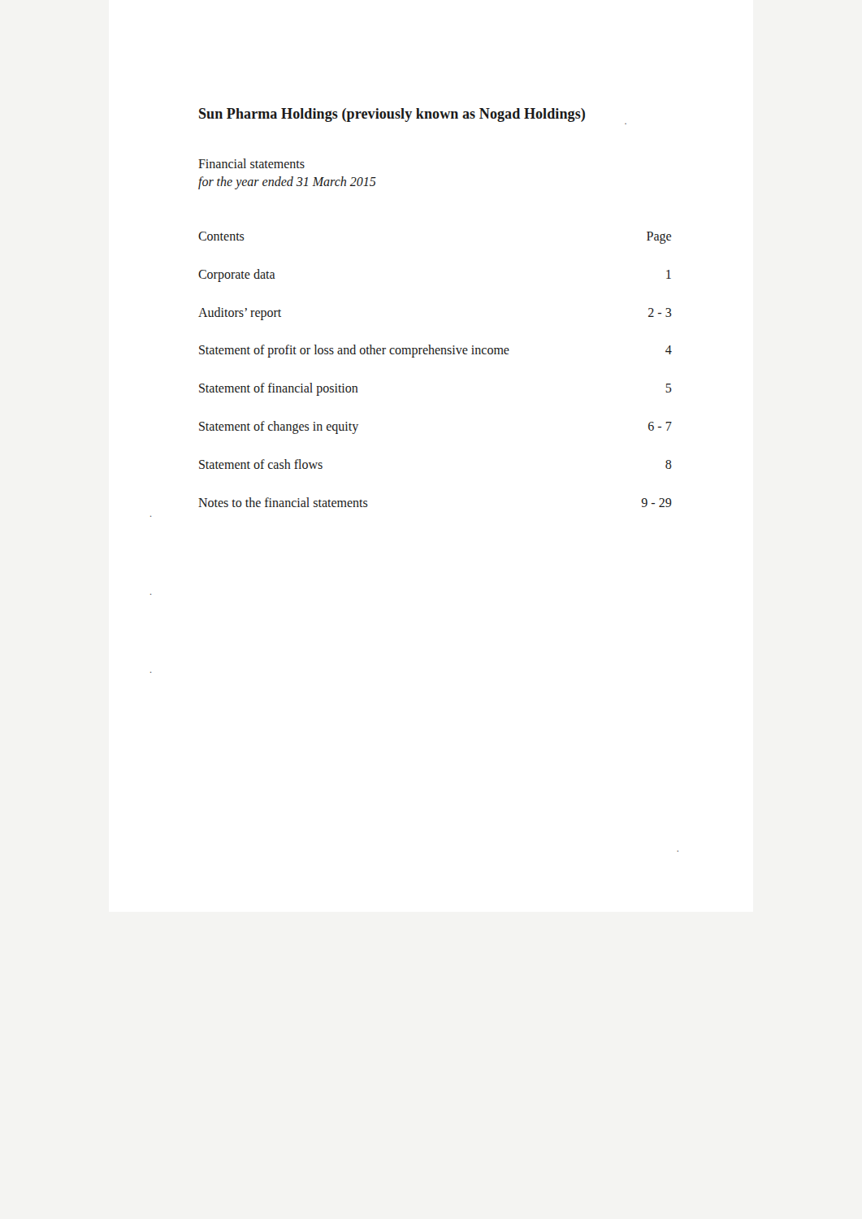·
Sun Pharma Holdings (previously known as Nogad Holdings)
Financial statements
for the year ended 31 March 2015
| Contents | Page |
| --- | --- |
| Corporate data | 1 |
| Auditors’ report | 2 - 3 |
| Statement of profit or loss and other comprehensive income | 4 |
| Statement of financial position | 5 |
| Statement of changes in equity | 6 - 7 |
| Statement of cash flows | 8 |
| Notes to the financial statements | 9 - 29 |
· · · ·